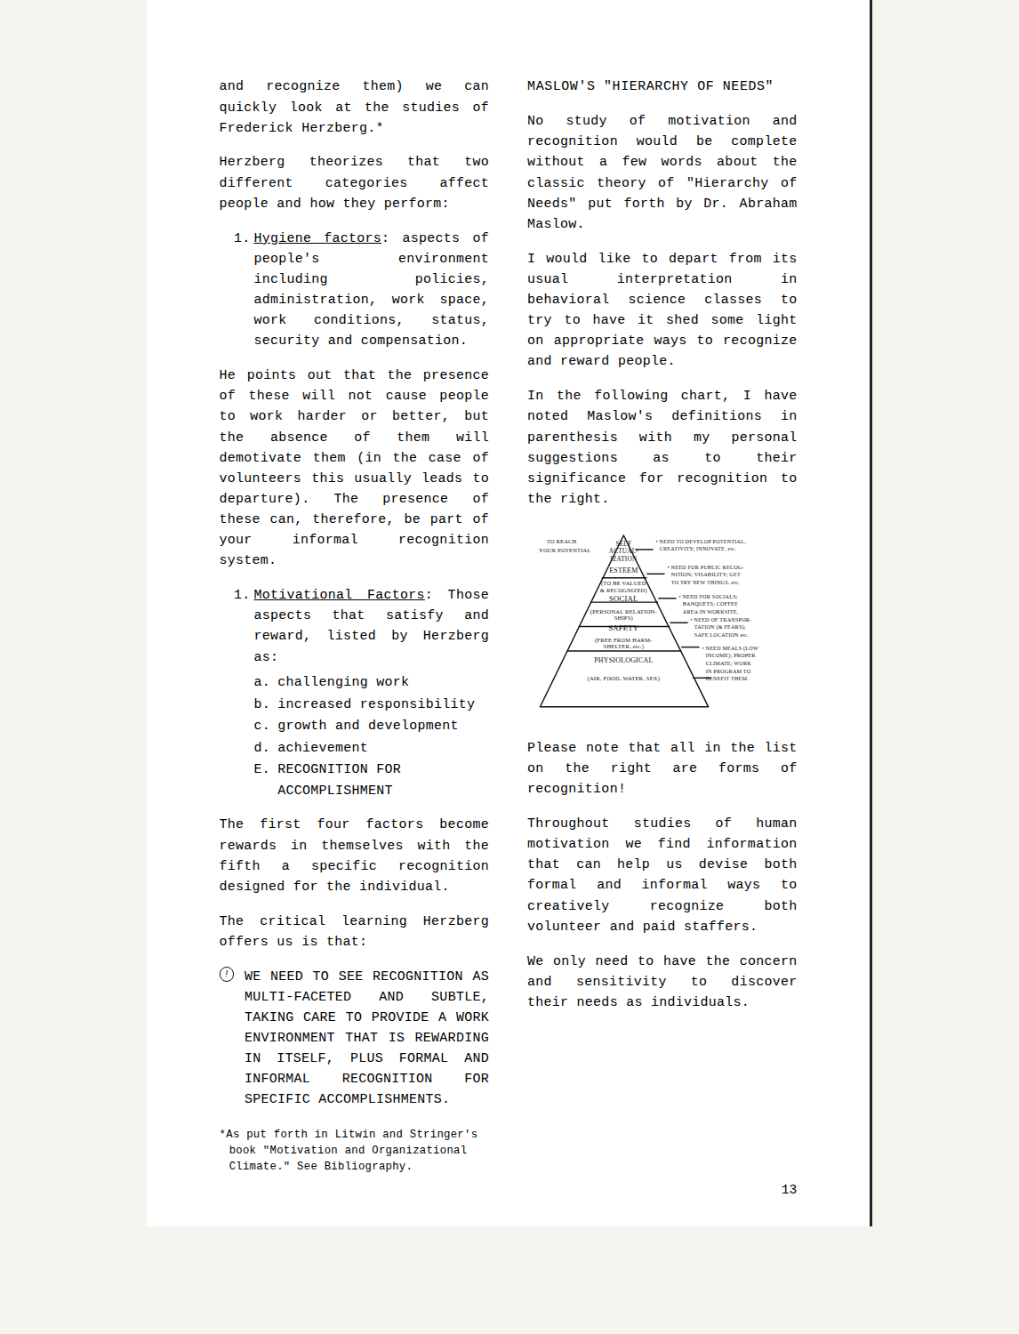and recognize them) we can quickly look at the studies of Frederick Herzberg.*
Herzberg theorizes that two different categories affect people and how they perform:
Hygiene factors: aspects of people's environment including policies, administration, work space, work conditions, status, security and compensation.
He points out that the presence of these will not cause people to work harder or better, but the absence of them will demotivate them (in the case of volunteers this usually leads to departure). The presence of these can, therefore, be part of your informal recognition system.
Motivational Factors: Those aspects that satisfy and reward, listed by Herzberg as:
challenging work
increased responsibility
growth and development
achievement
recognition for accomplishment
The first four factors become rewards in themselves with the fifth a specific recognition designed for the individual.
The critical learning Herzberg offers us is that:
! We need to see recognition as multi-faceted and subtle, taking care to provide a work environment that is rewarding in itself, plus formal and informal recognition for specific accomplishments.
*As put forth in Litwin and Stringer's book "Motivation and Organizational Climate." See Bibliography.
MASLOW'S "HIERARCHY OF NEEDS"
No study of motivation and recognition would be complete without a few words about the classic theory of "Hierarchy of Needs" put forth by Dr. Abraham Maslow.
I would like to depart from its usual interpretation in behavioral science classes to try to have it shed some light on appropriate ways to recognize and reward people.
In the following chart, I have noted Maslow's definitions in parenthesis with my personal suggestions as to their significance for recognition to the right.
SELF ACTUAL- IZATION ESTEEM (TO BE VALUED & RECOGNIZED) SOCIAL (PERSONAL RELATION- SHIPS) SAFETY (FREE FROM HARM- SHELTER, etc.) PHYSIOLOGICAL (AIR, FOOD, WATER, SEX) TO REACH YOUR POTENTIAL • NEED TO DEVELOP POTENTIAL, CREATIVITY; INNOVATE, etc. • NEED FOR PUBLIC RECOG- NITION; VISABILITY; GET TO TRY NEW THINGS, etc. • NEED FOR SOCIALS; BANQUETS; COFFEE AREA IN WORKSITE. • NEED OF TRANSPOR- TATION (& FEARS); SAFE LOCATION etc. • NEED MEALS (LOW INCOME); PROPER CLIMATE; WORK IN PROGRAM TO BENEFIT THEM.
Please note that all in the list on the right are forms of recognition!
Throughout studies of human motivation we find information that can help us devise both formal and informal ways to creatively recognize both volunteer and paid staffers.
We only need to have the concern and sensitivity to discover their needs as individuals.
13